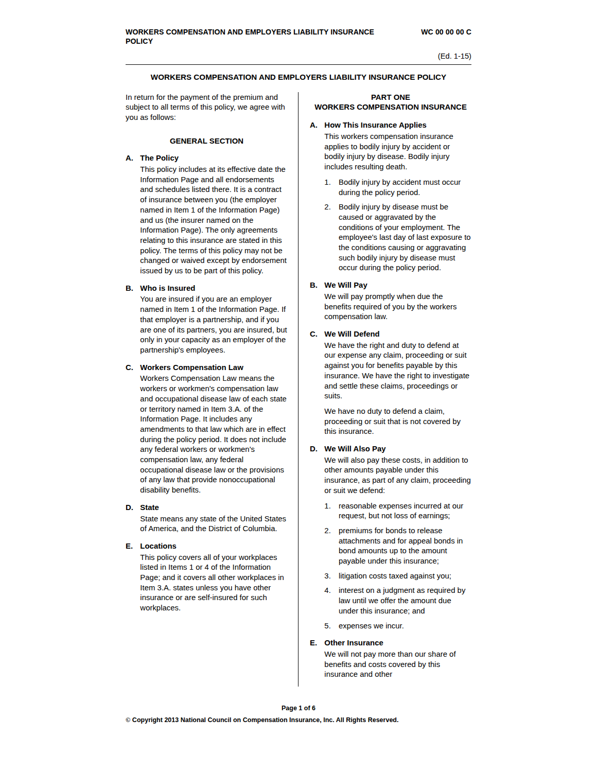WORKERS COMPENSATION AND EMPLOYERS LIABILITY INSURANCE POLICY
WC 00 00 00 C
(Ed. 1-15)
WORKERS COMPENSATION AND EMPLOYERS LIABILITY INSURANCE POLICY
In return for the payment of the premium and subject to all terms of this policy, we agree with you as follows:
GENERAL SECTION
A. The Policy
This policy includes at its effective date the Information Page and all endorsements and schedules listed there. It is a contract of insurance between you (the employer named in Item 1 of the Information Page) and us (the insurer named on the Information Page). The only agreements relating to this insurance are stated in this policy. The terms of this policy may not be changed or waived except by endorsement issued by us to be part of this policy.
B. Who is Insured
You are insured if you are an employer named in Item 1 of the Information Page. If that employer is a partnership, and if you are one of its partners, you are insured, but only in your capacity as an employer of the partnership's employees.
C. Workers Compensation Law
Workers Compensation Law means the workers or workmen's compensation law and occupational disease law of each state or territory named in Item 3.A. of the Information Page. It includes any amendments to that law which are in effect during the policy period. It does not include any federal workers or workmen's compensation law, any federal occupational disease law or the provisions of any law that provide nonoccupational disability benefits.
D. State
State means any state of the United States of America, and the District of Columbia.
E. Locations
This policy covers all of your workplaces listed in Items 1 or 4 of the Information Page; and it covers all other workplaces in Item 3.A. states unless you have other insurance or are self-insured for such workplaces.
PART ONE
WORKERS COMPENSATION INSURANCE
A. How This Insurance Applies
This workers compensation insurance applies to bodily injury by accident or bodily injury by disease. Bodily injury includes resulting death.
1. Bodily injury by accident must occur during the policy period.
2. Bodily injury by disease must be caused or aggravated by the conditions of your employment. The employee's last day of last exposure to the conditions causing or aggravating such bodily injury by disease must occur during the policy period.
B. We Will Pay
We will pay promptly when due the benefits required of you by the workers compensation law.
C. We Will Defend
We have the right and duty to defend at our expense any claim, proceeding or suit against you for benefits payable by this insurance. We have the right to investigate and settle these claims, proceedings or suits.
We have no duty to defend a claim, proceeding or suit that is not covered by this insurance.
D. We Will Also Pay
We will also pay these costs, in addition to other amounts payable under this insurance, as part of any claim, proceeding or suit we defend:
1. reasonable expenses incurred at our request, but not loss of earnings;
2. premiums for bonds to release attachments and for appeal bonds in bond amounts up to the amount payable under this insurance;
3. litigation costs taxed against you;
4. interest on a judgment as required by law until we offer the amount due under this insurance; and
5. expenses we incur.
E. Other Insurance
We will not pay more than our share of benefits and costs covered by this insurance and other
Page 1 of 6
© Copyright 2013 National Council on Compensation Insurance, Inc. All Rights Reserved.